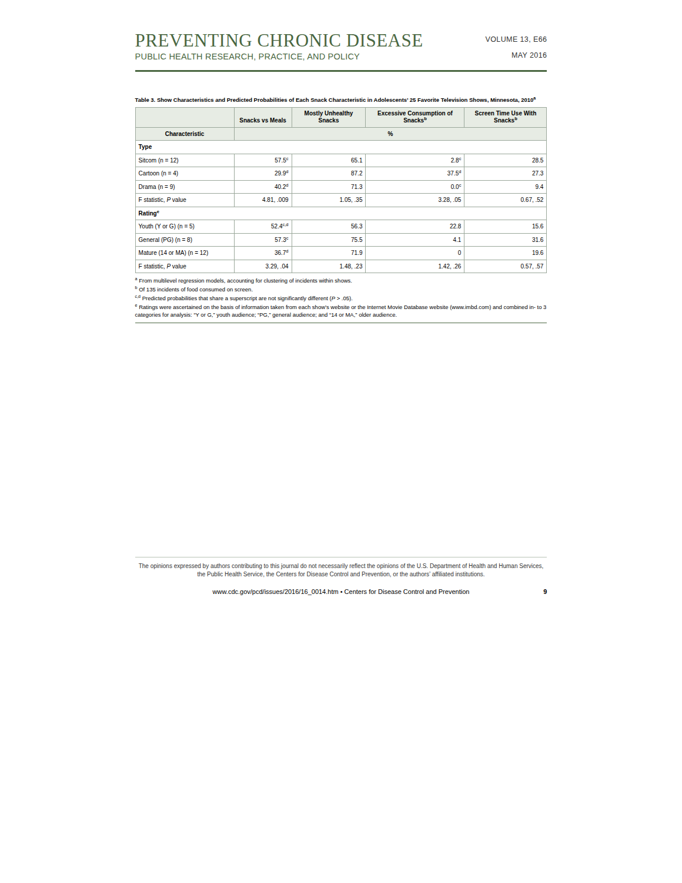PREVENTING CHRONIC DISEASE
PUBLIC HEALTH RESEARCH, PRACTICE, AND POLICY
VOLUME 13, E66
MAY 2016
Table 3. Show Characteristics and Predicted Probabilities of Each Snack Characteristic in Adolescents’ 25 Favorite Television Shows, Minnesota, 2010a
| | Snacks vs Meals | Mostly Unhealthy Snacks | Excessive Consumption of Snacks b | Screen Time Use With Snacks b |
| --- | --- | --- | --- | --- |
| Characteristic | % |
| Type |
| Sitcom (n = 12) | 57.5 c | 65.1 | 2.8 c | 28.5 |
| Cartoon (n = 4) | 29.9 d | 87.2 | 37.5 d | 27.3 |
| Drama (n = 9) | 40.2 d | 71.3 | 0.0 c | 9.4 |
| F statistic, P value | 4.81, .009 | 1.05, .35 | 3.28, .05 | 0.67, .52 |
| Rating e |
| Youth (Y or G) (n = 5) | 52.4 c,d | 56.3 | 22.8 | 15.6 |
| General (PG) (n = 8) | 57.3 c | 75.5 | 4.1 | 31.6 |
| Mature (14 or MA) (n = 12) | 36.7 d | 71.9 | 0 | 19.6 |
| F statistic, P value | 3.29, .04 | 1.48, .23 | 1.42, .26 | 0.57, .57 |
a From multilevel regression models, accounting for clustering of incidents within shows.
b Of 135 incidents of food consumed on screen.
c,d Predicted probabilities that share a superscript are not significantly different (P > .05).
e Ratings were ascertained on the basis of information taken from each show’s website or the Internet Movie Database website (www.imbd.com) and combined in- to 3 categories for analysis: “Y or G,” youth audience; “PG,” general audience; and “14 or MA,” older audience.
The opinions expressed by authors contributing to this journal do not necessarily reflect the opinions of the U.S. Department of Health and Human Services,
the Public Health Service, the Centers for Disease Control and Prevention, or the authors’ affiliated institutions.
www.cdc.gov/pcd/issues/2016/16_0014.htm • Centers for Disease Control and Prevention 9